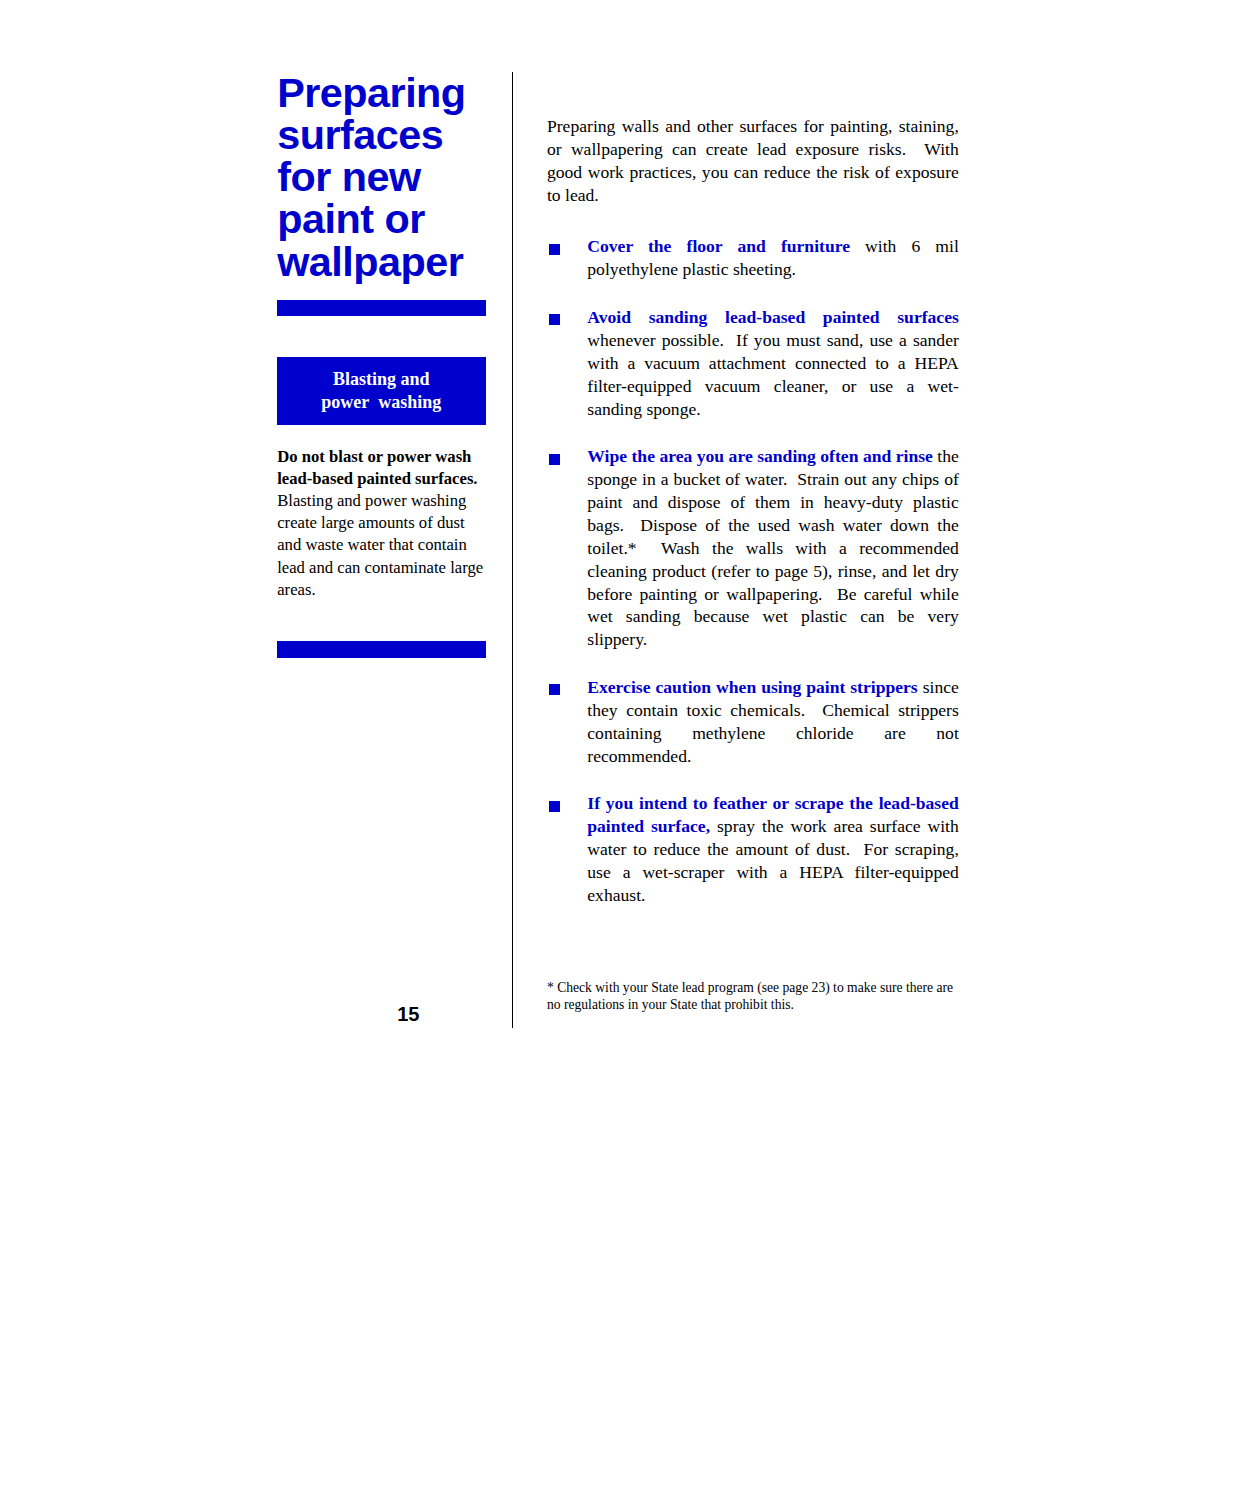Preparing surfaces for new paint or wallpaper
Blasting and
power washing
Do not blast or power wash lead-based painted surfaces. Blasting and power washing create large amounts of dust and waste water that contain lead and can contaminate large areas.
Preparing walls and other surfaces for painting, staining, or wallpapering can create lead exposure risks. With good work practices, you can reduce the risk of exposure to lead.
Cover the floor and furniture with 6 mil polyethylene plastic sheeting.
Avoid sanding lead-based painted surfaces whenever possible. If you must sand, use a sander with a vacuum attachment connected to a HEPA filter-equipped vacuum cleaner, or use a wet-sanding sponge.
Wipe the area you are sanding often and rinse the sponge in a bucket of water. Strain out any chips of paint and dispose of them in heavy-duty plastic bags. Dispose of the used wash water down the toilet.* Wash the walls with a recommended cleaning product (refer to page 5), rinse, and let dry before painting or wallpapering. Be careful while wet sanding because wet plastic can be very slippery.
Exercise caution when using paint strippers since they contain toxic chemicals. Chemical strippers containing methylene chloride are not recommended.
If you intend to feather or scrape the lead-based painted surface, spray the work area surface with water to reduce the amount of dust. For scraping, use a wet-scraper with a HEPA filter-equipped exhaust.
* Check with your State lead program (see page 23) to make sure there are no regulations in your State that prohibit this.
15